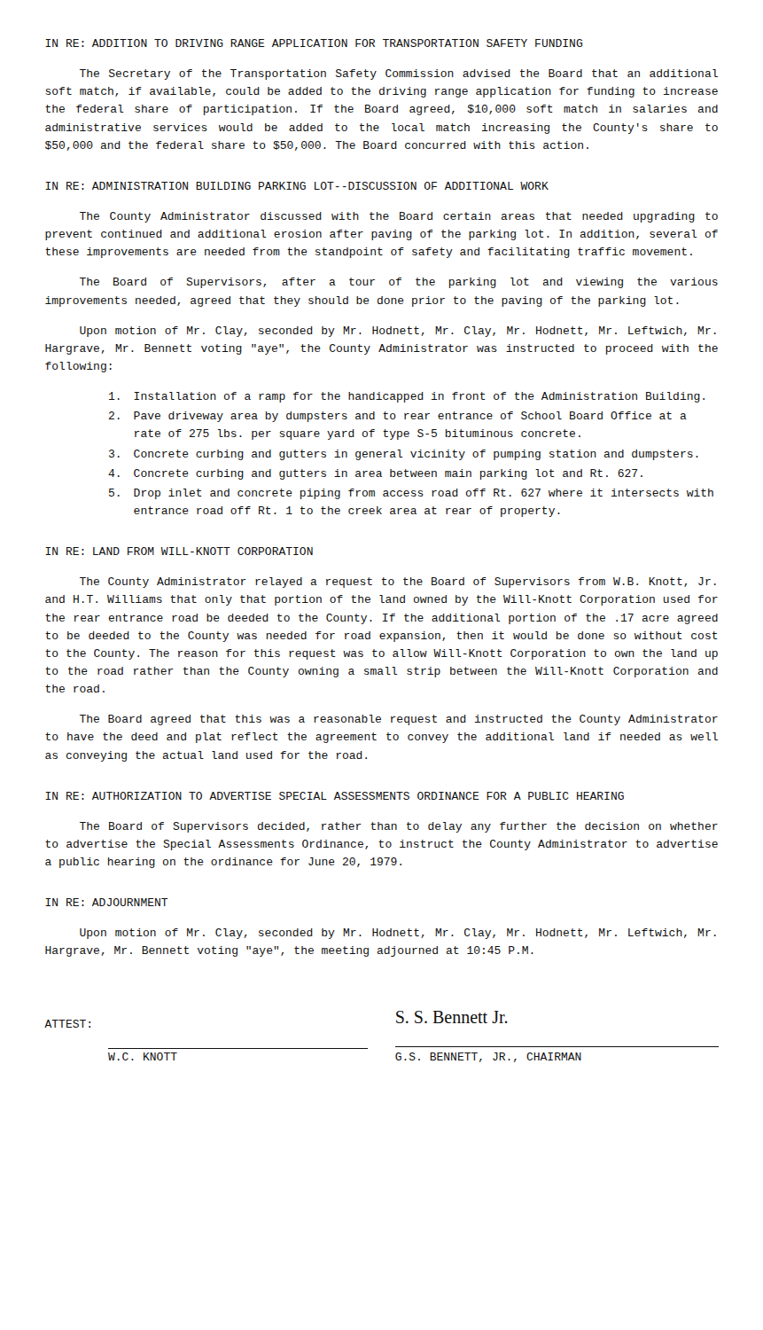IN RE: ADDITION TO DRIVING RANGE APPLICATION FOR TRANSPORTATION SAFETY FUNDING
The Secretary of the Transportation Safety Commission advised the Board that an additional soft match, if available, could be added to the driving range application for funding to increase the federal share of participation. If the Board agreed, $10,000 soft match in salaries and administrative services would be added to the local match increasing the County's share to $50,000 and the federal share to $50,000. The Board concurred with this action.
IN RE: ADMINISTRATION BUILDING PARKING LOT--DISCUSSION OF ADDITIONAL WORK
The County Administrator discussed with the Board certain areas that needed upgrading to prevent continued and additional erosion after paving of the parking lot. In addition, several of these improvements are needed from the standpoint of safety and facilitating traffic movement.
The Board of Supervisors, after a tour of the parking lot and viewing the various improvements needed, agreed that they should be done prior to the paving of the parking lot.
Upon motion of Mr. Clay, seconded by Mr. Hodnett, Mr. Clay, Mr. Hodnett, Mr. Leftwich, Mr. Hargrave, Mr. Bennett voting "aye", the County Administrator was instructed to proceed with the following:
Installation of a ramp for the handicapped in front of the Administration Building.
Pave driveway area by dumpsters and to rear entrance of School Board Office at a rate of 275 lbs. per square yard of type S-5 bituminous concrete.
Concrete curbing and gutters in general vicinity of pumping station and dumpsters.
Concrete curbing and gutters in area between main parking lot and Rt. 627.
Drop inlet and concrete piping from access road off Rt. 627 where it intersects with entrance road off Rt. 1 to the creek area at rear of property.
IN RE: LAND FROM WILL-KNOTT CORPORATION
The County Administrator relayed a request to the Board of Supervisors from W.B. Knott, Jr. and H.T. Williams that only that portion of the land owned by the Will-Knott Corporation used for the rear entrance road be deeded to the County. If the additional portion of the .17 acre agreed to be deeded to the County was needed for road expansion, then it would be done so without cost to the County. The reason for this request was to allow Will-Knott Corporation to own the land up to the road rather than the County owning a small strip between the Will-Knott Corporation and the road.
The Board agreed that this was a reasonable request and instructed the County Administrator to have the deed and plat reflect the agreement to convey the additional land if needed as well as conveying the actual land used for the road.
IN RE: AUTHORIZATION TO ADVERTISE SPECIAL ASSESSMENTS ORDINANCE FOR A PUBLIC HEARING
The Board of Supervisors decided, rather than to delay any further the decision on whether to advertise the Special Assessments Ordinance, to instruct the County Administrator to advertise a public hearing on the ordinance for June 20, 1979.
IN RE: ADJOURNMENT
Upon motion of Mr. Clay, seconded by Mr. Hodnett, Mr. Clay, Mr. Hodnett, Mr. Leftwich, Mr. Hargrave, Mr. Bennett voting "aye", the meeting adjourned at 10:45 P.M.
ATTEST:
W.C. KNOTT
S. S. Bennett Jr.
G.S. BENNETT, JR., CHAIRMAN